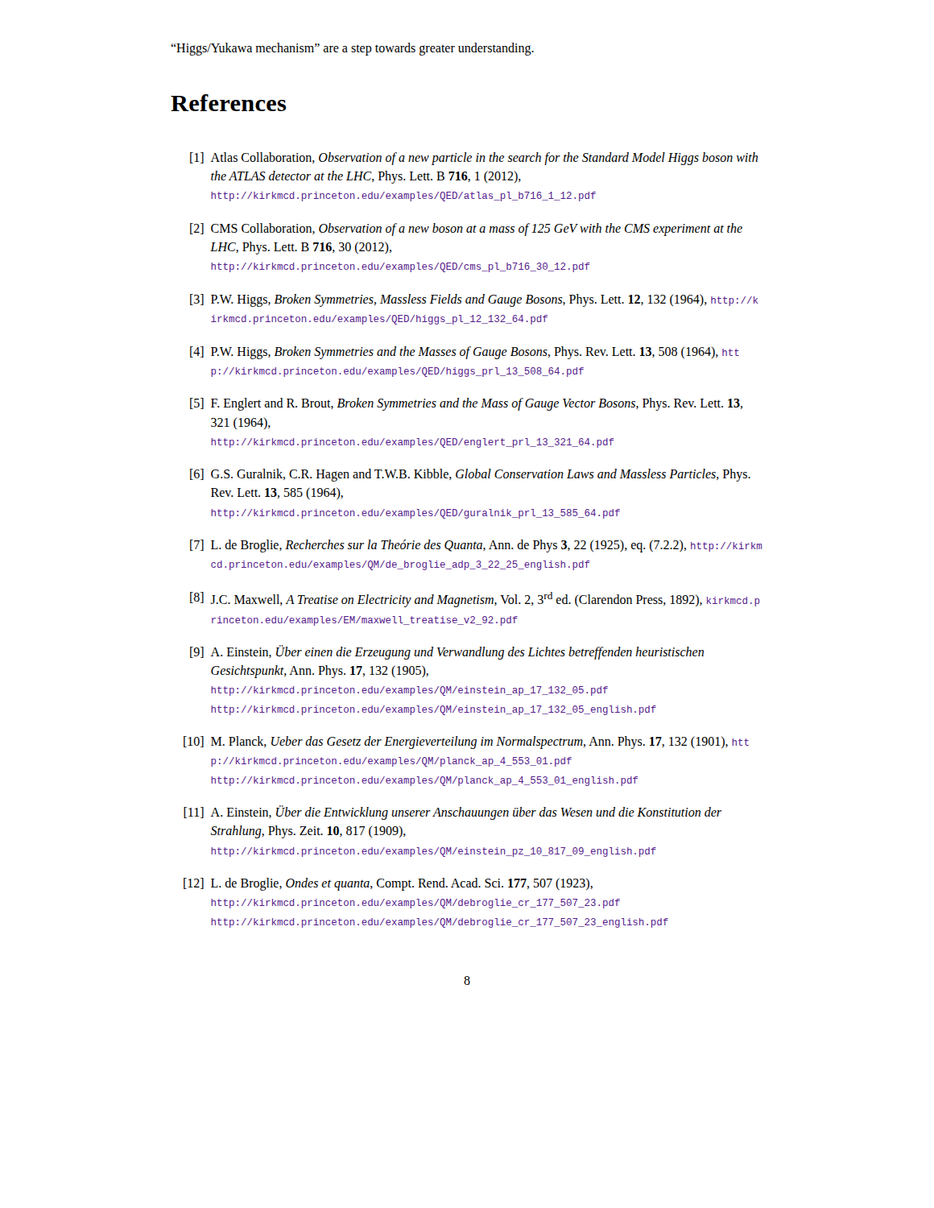“Higgs/Yukawa mechanism” are a step towards greater understanding.
References
Atlas Collaboration, Observation of a new particle in the search for the Standard Model Higgs boson with the ATLAS detector at the LHC, Phys. Lett. B 716, 1 (2012), http://kirkmcd.princeton.edu/examples/QED/atlas_pl_b716_1_12.pdf
CMS Collaboration, Observation of a new boson at a mass of 125 GeV with the CMS experiment at the LHC, Phys. Lett. B 716, 30 (2012), http://kirkmcd.princeton.edu/examples/QED/cms_pl_b716_30_12.pdf
P.W. Higgs, Broken Symmetries, Massless Fields and Gauge Bosons, Phys. Lett. 12, 132 (1964), http://kirkmcd.princeton.edu/examples/QED/higgs_pl_12_132_64.pdf
P.W. Higgs, Broken Symmetries and the Masses of Gauge Bosons, Phys. Rev. Lett. 13, 508 (1964), http://kirkmcd.princeton.edu/examples/QED/higgs_prl_13_508_64.pdf
F. Englert and R. Brout, Broken Symmetries and the Mass of Gauge Vector Bosons, Phys. Rev. Lett. 13, 321 (1964), http://kirkmcd.princeton.edu/examples/QED/englert_prl_13_321_64.pdf
G.S. Guralnik, C.R. Hagen and T.W.B. Kibble, Global Conservation Laws and Massless Particles, Phys. Rev. Lett. 13, 585 (1964), http://kirkmcd.princeton.edu/examples/QED/guralnik_prl_13_585_64.pdf
L. de Broglie, Recherches sur la Theórie des Quanta, Ann. de Phys 3, 22 (1925), eq. (7.2.2), http://kirkmcd.princeton.edu/examples/QM/de_broglie_adp_3_22_25_english.pdf
J.C. Maxwell, A Treatise on Electricity and Magnetism, Vol. 2, 3rd ed. (Clarendon Press, 1892), kirkmcd.princeton.edu/examples/EM/maxwell_treatise_v2_92.pdf
A. Einstein, Über einen die Erzeugung und Verwandlung des Lichtes betreffenden heuristischen Gesichtspunkt, Ann. Phys. 17, 132 (1905), http://kirkmcd.princeton.edu/examples/QM/einstein_ap_17_132_05.pdf http://kirkmcd.princeton.edu/examples/QM/einstein_ap_17_132_05_english.pdf
M. Planck, Ueber das Gesetz der Energieverteilung im Normalspectrum, Ann. Phys. 17, 132 (1901), http://kirkmcd.princeton.edu/examples/QM/planck_ap_4_553_01.pdf http://kirkmcd.princeton.edu/examples/QM/planck_ap_4_553_01_english.pdf
A. Einstein, Über die Entwicklung unserer Anschauungen über das Wesen und die Konstitution der Strahlung, Phys. Zeit. 10, 817 (1909), http://kirkmcd.princeton.edu/examples/QM/einstein_pz_10_817_09_english.pdf
L. de Broglie, Ondes et quanta, Compt. Rend. Acad. Sci. 177, 507 (1923), http://kirkmcd.princeton.edu/examples/QM/debroglie_cr_177_507_23.pdf http://kirkmcd.princeton.edu/examples/QM/debroglie_cr_177_507_23_english.pdf
8